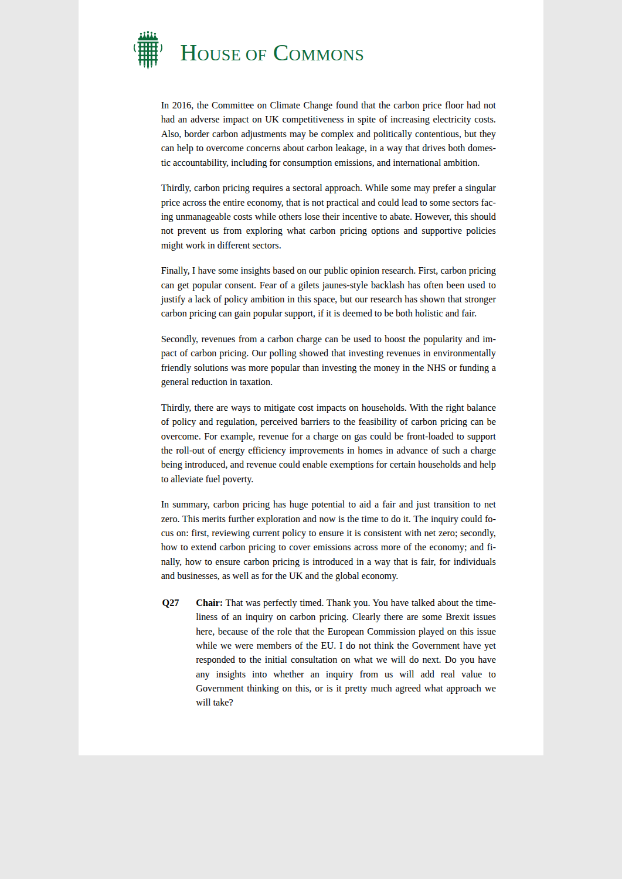HOUSE OF COMMONS
In 2016, the Committee on Climate Change found that the carbon price floor had not had an adverse impact on UK competitiveness in spite of increasing electricity costs. Also, border carbon adjustments may be complex and politically contentious, but they can help to overcome concerns about carbon leakage, in a way that drives both domestic accountability, including for consumption emissions, and international ambition.
Thirdly, carbon pricing requires a sectoral approach. While some may prefer a singular price across the entire economy, that is not practical and could lead to some sectors facing unmanageable costs while others lose their incentive to abate. However, this should not prevent us from exploring what carbon pricing options and supportive policies might work in different sectors.
Finally, I have some insights based on our public opinion research. First, carbon pricing can get popular consent. Fear of a gilets jaunes-style backlash has often been used to justify a lack of policy ambition in this space, but our research has shown that stronger carbon pricing can gain popular support, if it is deemed to be both holistic and fair.
Secondly, revenues from a carbon charge can be used to boost the popularity and impact of carbon pricing. Our polling showed that investing revenues in environmentally friendly solutions was more popular than investing the money in the NHS or funding a general reduction in taxation.
Thirdly, there are ways to mitigate cost impacts on households. With the right balance of policy and regulation, perceived barriers to the feasibility of carbon pricing can be overcome. For example, revenue for a charge on gas could be front-loaded to support the roll-out of energy efficiency improvements in homes in advance of such a charge being introduced, and revenue could enable exemptions for certain households and help to alleviate fuel poverty.
In summary, carbon pricing has huge potential to aid a fair and just transition to net zero. This merits further exploration and now is the time to do it. The inquiry could focus on: first, reviewing current policy to ensure it is consistent with net zero; secondly, how to extend carbon pricing to cover emissions across more of the economy; and finally, how to ensure carbon pricing is introduced in a way that is fair, for individuals and businesses, as well as for the UK and the global economy.
Q27
Chair: That was perfectly timed. Thank you. You have talked about the timeliness of an inquiry on carbon pricing. Clearly there are some Brexit issues here, because of the role that the European Commission played on this issue while we were members of the EU. I do not think the Government have yet responded to the initial consultation on what we will do next. Do you have any insights into whether an inquiry from us will add real value to Government thinking on this, or is it pretty much agreed what approach we will take?